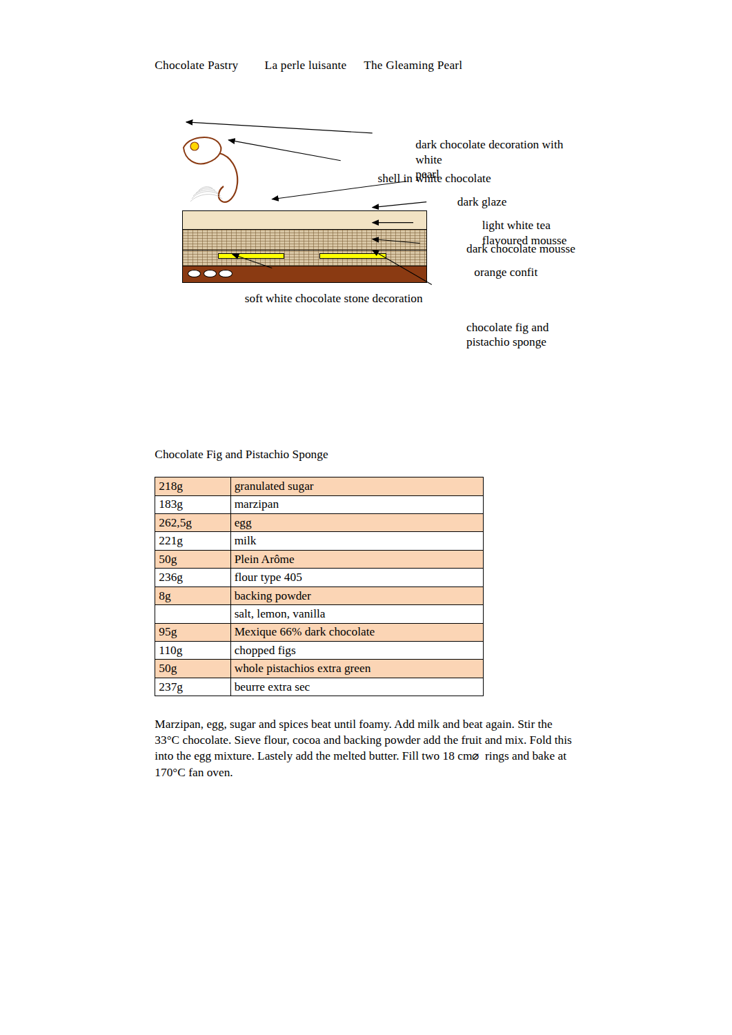Chocolate Pastry La perle luisante The Gleaming Pearl
dark chocolate decoration with white
pearl
shell in white chocolate
dark glaze
light white tea flavoured mousse
dark chocolate mousse
orange confit
soft white chocolate stone decoration
chocolate fig and pistachio sponge
Chocolate Fig and Pistachio Sponge
| 218g | granulated sugar |
| 183g | marzipan |
| 262,5g | egg |
| 221g | milk |
| 50g | Plein Arôme |
| 236g | flour type 405 |
| 8g | backing powder |
| | salt, lemon, vanilla |
| 95g | Mexique 66% dark chocolate |
| 110g | chopped figs |
| 50g | whole pistachios extra green |
| 237g | beurre extra sec |
Marzipan, egg, sugar and spices beat until foamy. Add milk and beat again. Stir the 33°C chocolate. Sieve flour, cocoa and backing powder add the fruit and mix. Fold this into the egg mixture. Lastely add the melted butter. Fill two 18 cm⌀ rings and bake at 170°C fan oven.